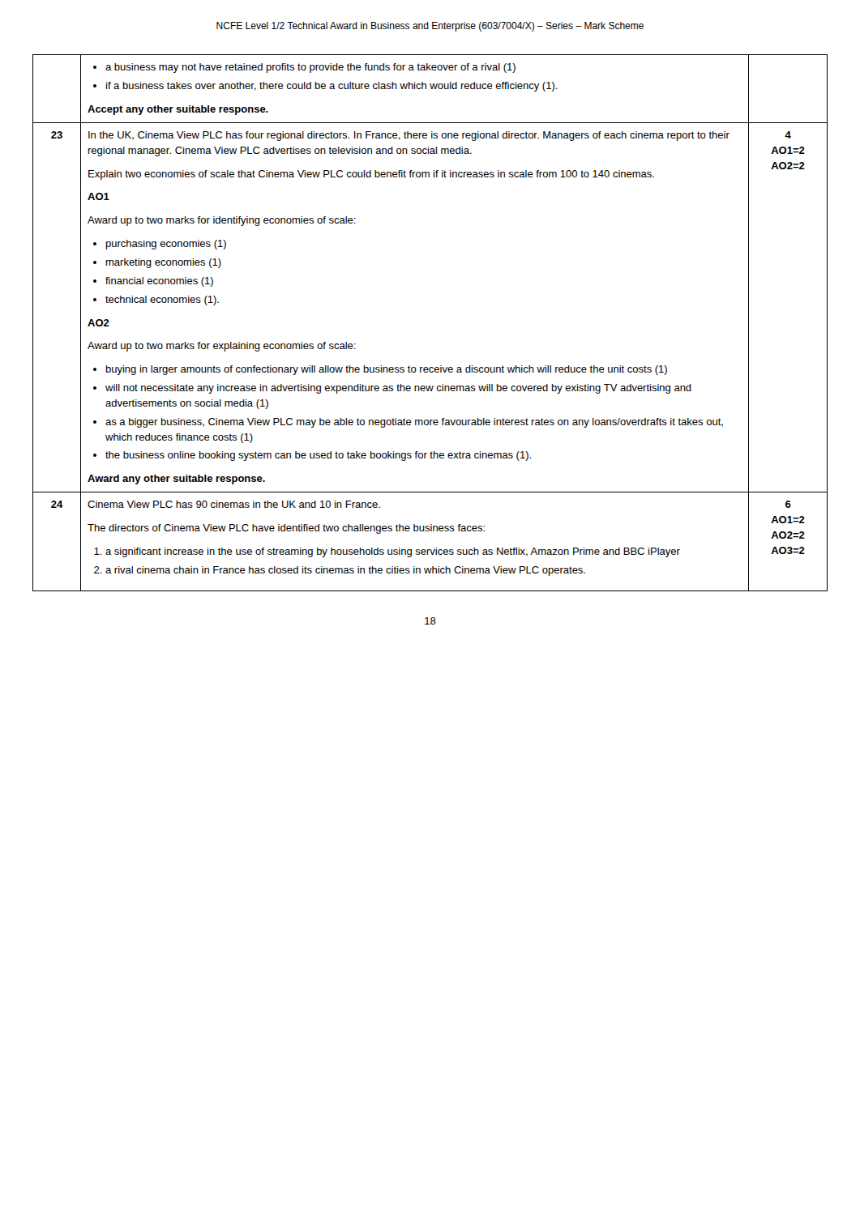NCFE Level 1/2 Technical Award in Business and Enterprise (603/7004/X) – Series – Mark Scheme
| | a business may not have retained profits to provide the funds for a takeover of a rival (1) if a business takes over another, there could be a culture clash which would reduce efficiency (1). Accept any other suitable response. | |
| 23 | In the UK, Cinema View PLC has four regional directors. In France, there is one regional director. Managers of each cinema report to their regional manager. Cinema View PLC advertises on television and on social media. Explain two economies of scale that Cinema View PLC could benefit from if it increases in scale from 100 to 140 cinemas. AO1 Award up to two marks for identifying economies of scale: purchasing economies (1) marketing economies (1) financial economies (1) technical economies (1). AO2 Award up to two marks for explaining economies of scale: buying in larger amounts of confectionary will allow the business to receive a discount which will reduce the unit costs (1) will not necessitate any increase in advertising expenditure as the new cinemas will be covered by existing TV advertising and advertisements on social media (1) as a bigger business, Cinema View PLC may be able to negotiate more favourable interest rates on any loans/overdrafts it takes out, which reduces finance costs (1) the business online booking system can be used to take bookings for the extra cinemas (1). Award any other suitable response. | 4 AO1=2 AO2=2 |
| 24 | Cinema View PLC has 90 cinemas in the UK and 10 in France. The directors of Cinema View PLC have identified two challenges the business faces: a significant increase in the use of streaming by households using services such as Netflix, Amazon Prime and BBC iPlayer a rival cinema chain in France has closed its cinemas in the cities in which Cinema View PLC operates. | 6 AO1=2 AO2=2 AO3=2 |
18